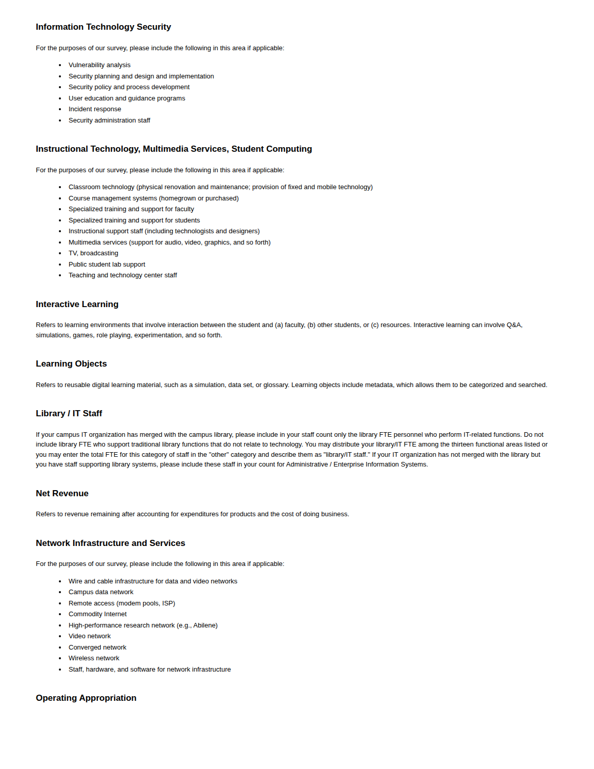Information Technology Security
For the purposes of our survey, please include the following in this area if applicable:
Vulnerability analysis
Security planning and design and implementation
Security policy and process development
User education and guidance programs
Incident response
Security administration staff
Instructional Technology, Multimedia Services, Student Computing
For the purposes of our survey, please include the following in this area if applicable:
Classroom technology (physical renovation and maintenance; provision of fixed and mobile technology)
Course management systems (homegrown or purchased)
Specialized training and support for faculty
Specialized training and support for students
Instructional support staff (including technologists and designers)
Multimedia services (support for audio, video, graphics, and so forth)
TV, broadcasting
Public student lab support
Teaching and technology center staff
Interactive Learning
Refers to learning environments that involve interaction between the student and (a) faculty, (b) other students, or (c) resources. Interactive learning can involve Q&A, simulations, games, role playing, experimentation, and so forth.
Learning Objects
Refers to reusable digital learning material, such as a simulation, data set, or glossary. Learning objects include metadata, which allows them to be categorized and searched.
Library / IT Staff
If your campus IT organization has merged with the campus library, please include in your staff count only the library FTE personnel who perform IT-related functions. Do not include library FTE who support traditional library functions that do not relate to technology. You may distribute your library/IT FTE among the thirteen functional areas listed or you may enter the total FTE for this category of staff in the "other" category and describe them as "library/IT staff." If your IT organization has not merged with the library but you have staff supporting library systems, please include these staff in your count for Administrative / Enterprise Information Systems.
Net Revenue
Refers to revenue remaining after accounting for expenditures for products and the cost of doing business.
Network Infrastructure and Services
For the purposes of our survey, please include the following in this area if applicable:
Wire and cable infrastructure for data and video networks
Campus data network
Remote access (modem pools, ISP)
Commodity Internet
High-performance research network (e.g., Abilene)
Video network
Converged network
Wireless network
Staff, hardware, and software for network infrastructure
Operating Appropriation